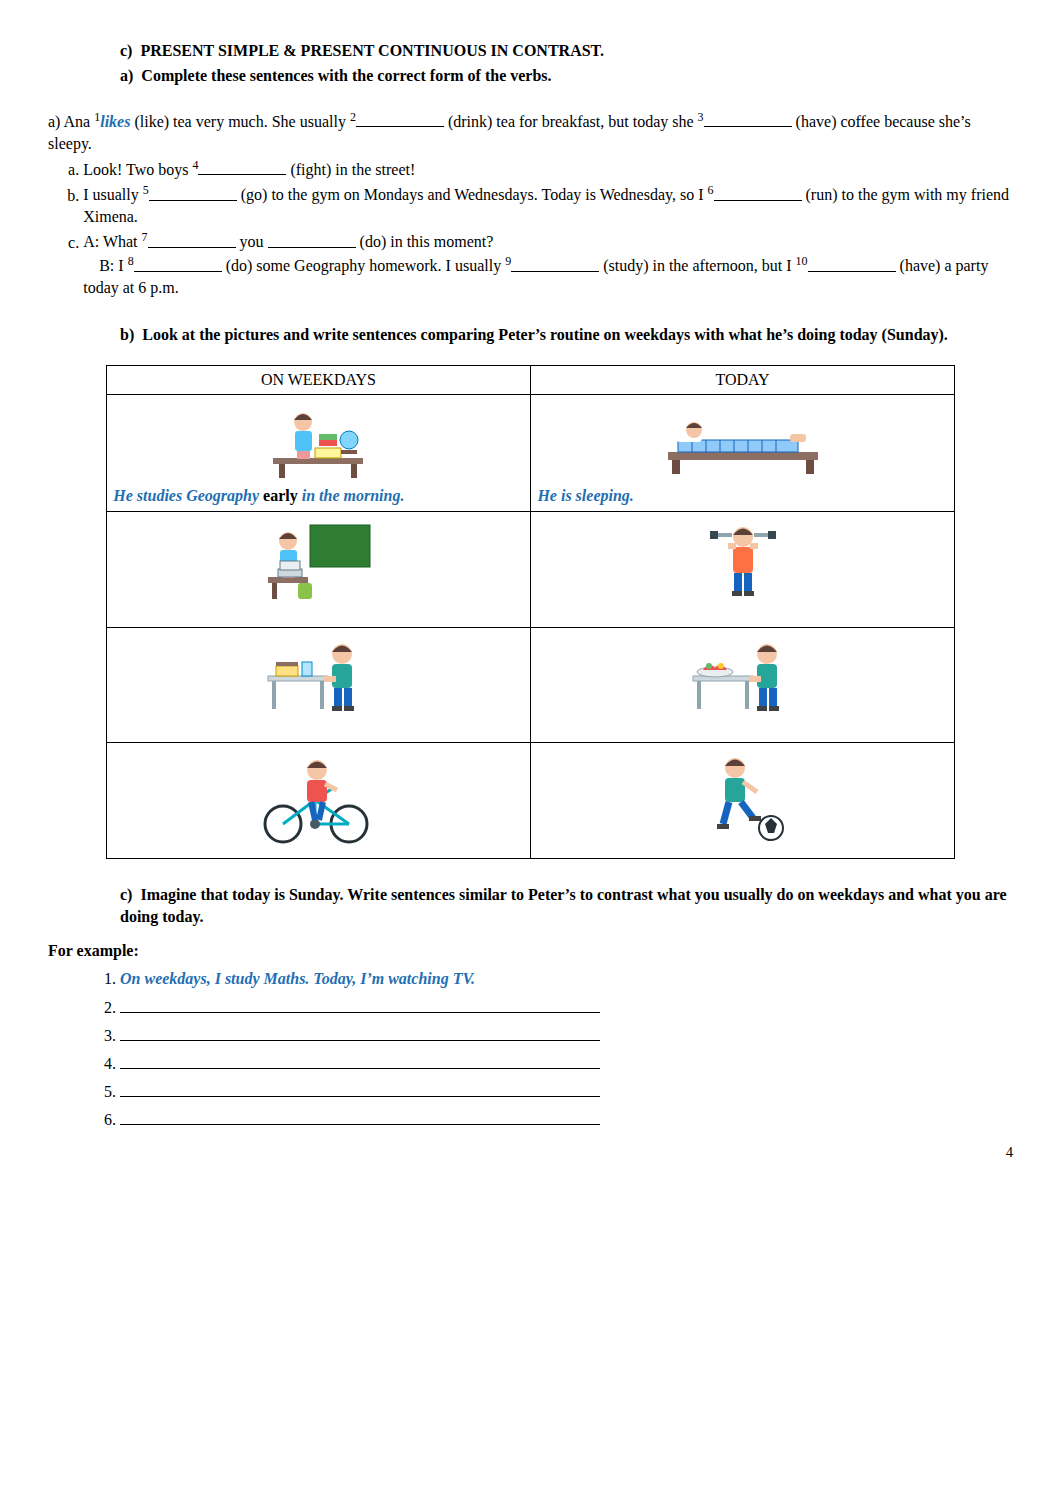c) PRESENT SIMPLE & PRESENT CONTINUOUS IN CONTRAST.
a) Complete these sentences with the correct form of the verbs.
a) Ana 1likes (like) tea very much. She usually 2 (drink) tea for breakfast, but today she 3 (have) coffee because she’s sleepy.
Look! Two boys 4 (fight) in the street!
I usually 5 (go) to the gym on Mondays and Wednesdays. Today is Wednesday, so I 6 (run) to the gym with my friend Ximena.
A: What 7 you (do) in this moment?
B: I 8 (do) some Geography homework. I usually 9 (study) in the afternoon, but I 10 (have) a party today at 6 p.m.
b) Look at the pictures and write sentences comparing Peter’s routine on weekdays with what he’s doing today (Sunday).
| ON WEEKDAYS | TODAY |
| --- | --- |
| He studies Geography early in the morning. | He is sleeping. |
c) Imagine that today is Sunday. Write sentences similar to Peter’s to contrast what you usually do on weekdays and what you are doing today.
For example:
On weekdays, I study Maths. Today, I’m watching TV.
4